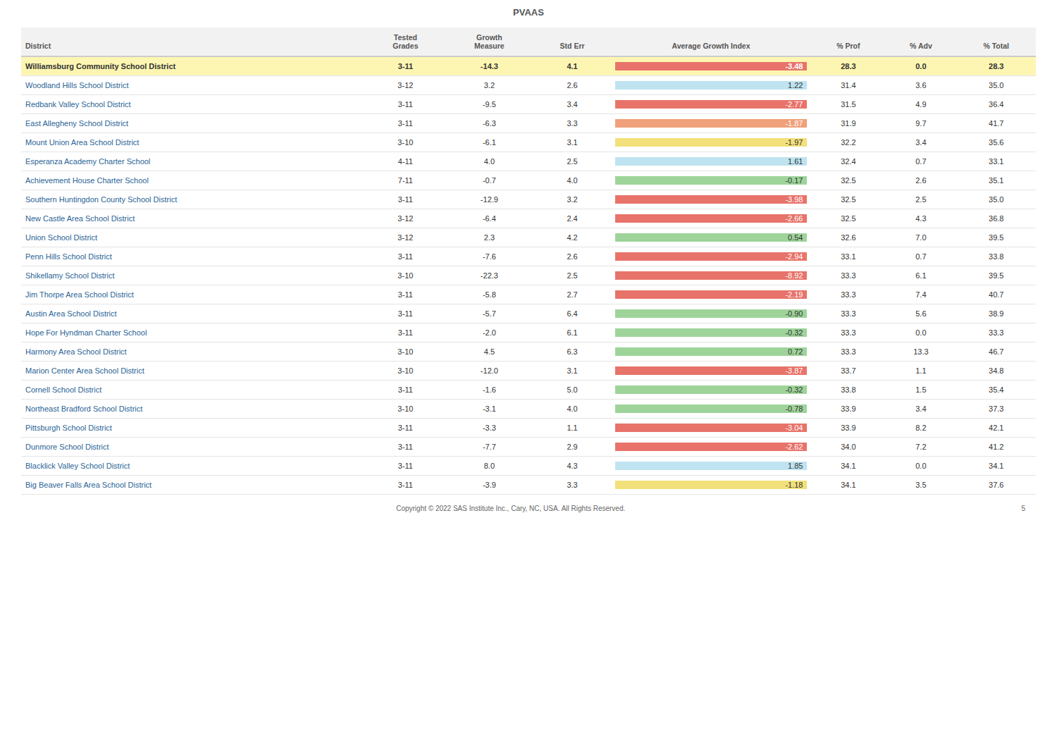PVAAS
| District | Tested Grades | Growth Measure | Std Err | Average Growth Index | % Prof | % Adv | % Total |
| --- | --- | --- | --- | --- | --- | --- | --- |
| Williamsburg Community School District | 3-11 | -14.3 | 4.1 | -3.48 | 28.3 | 0.0 | 28.3 |
| Woodland Hills School District | 3-12 | 3.2 | 2.6 | 1.22 | 31.4 | 3.6 | 35.0 |
| Redbank Valley School District | 3-11 | -9.5 | 3.4 | -2.77 | 31.5 | 4.9 | 36.4 |
| East Allegheny School District | 3-11 | -6.3 | 3.3 | -1.87 | 31.9 | 9.7 | 41.7 |
| Mount Union Area School District | 3-10 | -6.1 | 3.1 | -1.97 | 32.2 | 3.4 | 35.6 |
| Esperanza Academy Charter School | 4-11 | 4.0 | 2.5 | 1.61 | 32.4 | 0.7 | 33.1 |
| Achievement House Charter School | 7-11 | -0.7 | 4.0 | -0.17 | 32.5 | 2.6 | 35.1 |
| Southern Huntingdon County School District | 3-11 | -12.9 | 3.2 | -3.98 | 32.5 | 2.5 | 35.0 |
| New Castle Area School District | 3-12 | -6.4 | 2.4 | -2.66 | 32.5 | 4.3 | 36.8 |
| Union School District | 3-12 | 2.3 | 4.2 | 0.54 | 32.6 | 7.0 | 39.5 |
| Penn Hills School District | 3-11 | -7.6 | 2.6 | -2.94 | 33.1 | 0.7 | 33.8 |
| Shikellamy School District | 3-10 | -22.3 | 2.5 | -8.92 | 33.3 | 6.1 | 39.5 |
| Jim Thorpe Area School District | 3-11 | -5.8 | 2.7 | -2.19 | 33.3 | 7.4 | 40.7 |
| Austin Area School District | 3-11 | -5.7 | 6.4 | -0.90 | 33.3 | 5.6 | 38.9 |
| Hope For Hyndman Charter School | 3-11 | -2.0 | 6.1 | -0.32 | 33.3 | 0.0 | 33.3 |
| Harmony Area School District | 3-10 | 4.5 | 6.3 | 0.72 | 33.3 | 13.3 | 46.7 |
| Marion Center Area School District | 3-10 | -12.0 | 3.1 | -3.87 | 33.7 | 1.1 | 34.8 |
| Cornell School District | 3-11 | -1.6 | 5.0 | -0.32 | 33.8 | 1.5 | 35.4 |
| Northeast Bradford School District | 3-10 | -3.1 | 4.0 | -0.78 | 33.9 | 3.4 | 37.3 |
| Pittsburgh School District | 3-11 | -3.3 | 1.1 | -3.04 | 33.9 | 8.2 | 42.1 |
| Dunmore School District | 3-11 | -7.7 | 2.9 | -2.62 | 34.0 | 7.2 | 41.2 |
| Blacklick Valley School District | 3-11 | 8.0 | 4.3 | 1.85 | 34.1 | 0.0 | 34.1 |
| Big Beaver Falls Area School District | 3-11 | -3.9 | 3.3 | -1.18 | 34.1 | 3.5 | 37.6 |
Copyright © 2022 SAS Institute Inc., Cary, NC, USA. All Rights Reserved. 5